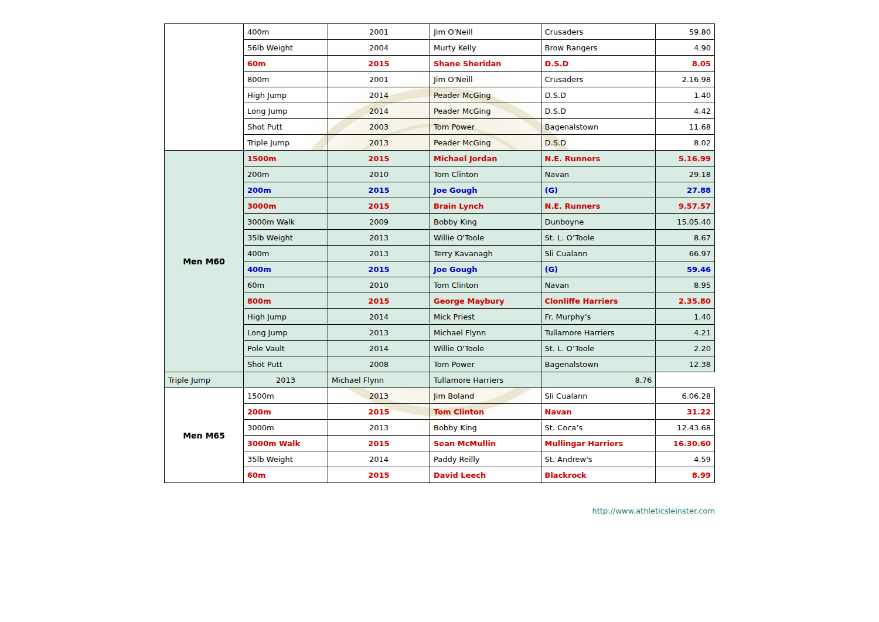| | 400m | 2001 | Jim O'Neill | Crusaders | 59.80 |
| 56lb Weight | 2004 | Murty Kelly | Brow Rangers | 4.90 |
| 60m | 2015 | Shane Sheridan | D.S.D | 8.05 |
| 800m | 2001 | Jim O'Neill | Crusaders | 2.16.98 |
| High Jump | 2014 | Peader McGing | D.S.D | 1.40 |
| Long Jump | 2014 | Peader McGing | D.S.D | 4.42 |
| Shot Putt | 2003 | Tom Power | Bagenalstown | 11.68 |
| Triple Jump | 2013 | Peader McGing | D.S.D | 8.02 |
| Men M60 | 1500m | 2015 | Michael Jordan | N.E. Runners | 5.16.99 |
| 200m | 2010 | Tom Clinton | Navan | 29.18 |
| 200m | 2015 | Joe Gough | (G) | 27.88 |
| 3000m | 2015 | Brain Lynch | N.E. Runners | 9.57.57 |
| 3000m Walk | 2009 | Bobby King | Dunboyne | 15.05.40 |
| 35lb Weight | 2013 | Willie O'Toole | St. L. O’Toole | 8.67 |
| 400m | 2013 | Terry Kavanagh | Sli Cualann | 66.97 |
| 400m | 2015 | Joe Gough | (G) | 59.46 |
| 60m | 2010 | Tom Clinton | Navan | 8.95 |
| 800m | 2015 | George Maybury | Clonliffe Harriers | 2.35.80 |
| High Jump | 2014 | Mick Priest | Fr. Murphy’s | 1.40 |
| Long Jump | 2013 | Michael Flynn | Tullamore Harriers | 4.21 |
| Pole Vault | 2014 | Willie O'Toole | St. L. O’Toole | 2.20 |
| Shot Putt | 2008 | Tom Power | Bagenalstown | 12.38 |
| Triple Jump | 2013 | Michael Flynn | Tullamore Harriers | 8.76 |
| Men M65 | 1500m | 2013 | Jim Boland | Sli Cualann | 6.06.28 |
| 200m | 2015 | Tom Clinton | Navan | 31.22 |
| 3000m | 2013 | Bobby King | St. Coca’s | 12.43.68 |
| 3000m Walk | 2015 | Sean McMullin | Mullingar Harriers | 16.30.60 |
| 35lb Weight | 2014 | Paddy Reilly | St. Andrew's | 4.59 |
| 60m | 2015 | David Leech | Blackrock | 8.99 |
http://www.athleticsleinster.com